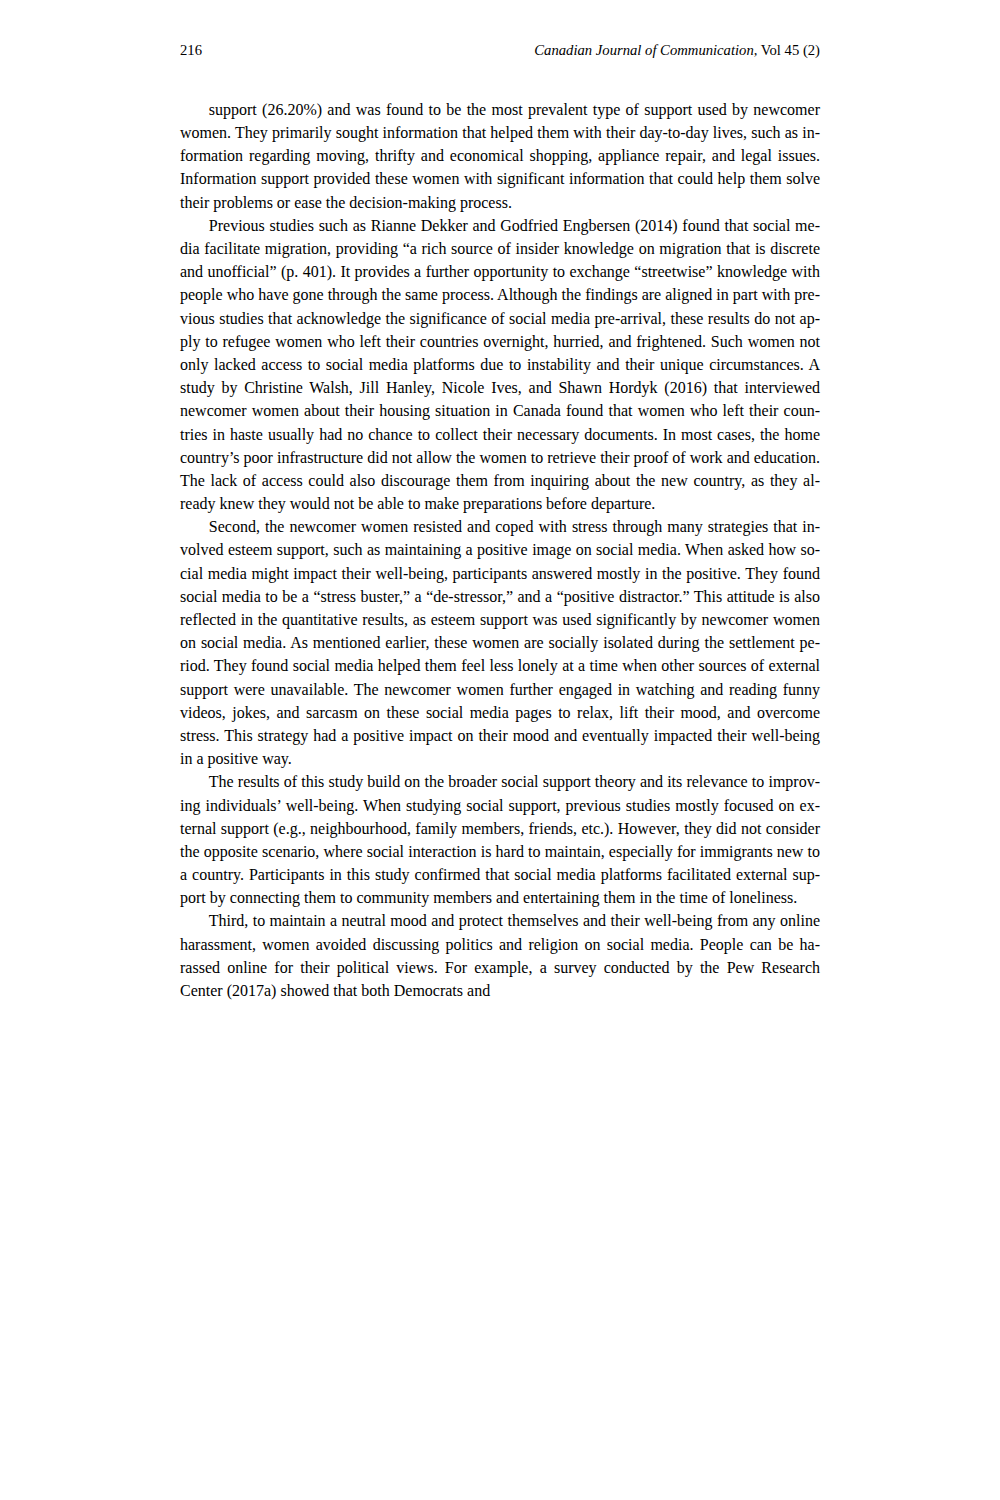216 Canadian Journal of Communication, Vol 45 (2)
support (26.20%) and was found to be the most prevalent type of support used by newcomer women. They primarily sought information that helped them with their day-to-day lives, such as information regarding moving, thrifty and economical shopping, appliance repair, and legal issues. Information support provided these women with significant information that could help them solve their problems or ease the decision-making process.
Previous studies such as Rianne Dekker and Godfried Engbersen (2014) found that social media facilitate migration, providing “a rich source of insider knowledge on migration that is discrete and unofficial” (p. 401). It provides a further opportunity to exchange “streetwise” knowledge with people who have gone through the same process. Although the findings are aligned in part with previous studies that acknowledge the significance of social media pre-arrival, these results do not apply to refugee women who left their countries overnight, hurried, and frightened. Such women not only lacked access to social media platforms due to instability and their unique circumstances. A study by Christine Walsh, Jill Hanley, Nicole Ives, and Shawn Hordyk (2016) that interviewed newcomer women about their housing situation in Canada found that women who left their countries in haste usually had no chance to collect their necessary documents. In most cases, the home country’s poor infrastructure did not allow the women to retrieve their proof of work and education. The lack of access could also discourage them from inquiring about the new country, as they already knew they would not be able to make preparations before departure.
Second, the newcomer women resisted and coped with stress through many strategies that involved esteem support, such as maintaining a positive image on social media. When asked how social media might impact their well-being, participants answered mostly in the positive. They found social media to be a “stress buster,” a “de-stressor,” and a “positive distractor.” This attitude is also reflected in the quantitative results, as esteem support was used significantly by newcomer women on social media. As mentioned earlier, these women are socially isolated during the settlement period. They found social media helped them feel less lonely at a time when other sources of external support were unavailable. The newcomer women further engaged in watching and reading funny videos, jokes, and sarcasm on these social media pages to relax, lift their mood, and overcome stress. This strategy had a positive impact on their mood and eventually impacted their well-being in a positive way.
The results of this study build on the broader social support theory and its relevance to improving individuals’ well-being. When studying social support, previous studies mostly focused on external support (e.g., neighbourhood, family members, friends, etc.). However, they did not consider the opposite scenario, where social interaction is hard to maintain, especially for immigrants new to a country. Participants in this study confirmed that social media platforms facilitated external support by connecting them to community members and entertaining them in the time of loneliness.
Third, to maintain a neutral mood and protect themselves and their well-being from any online harassment, women avoided discussing politics and religion on social media. People can be harassed online for their political views. For example, a survey conducted by the Pew Research Center (2017a) showed that both Democrats and